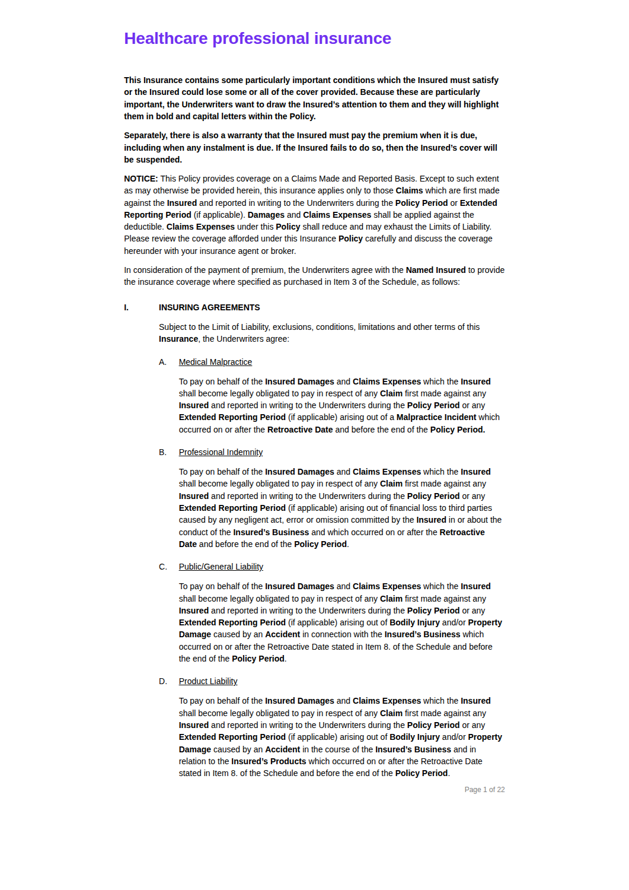Healthcare professional insurance
This Insurance contains some particularly important conditions which the Insured must satisfy or the Insured could lose some or all of the cover provided. Because these are particularly important, the Underwriters want to draw the Insured’s attention to them and they will highlight them in bold and capital letters within the Policy.
Separately, there is also a warranty that the Insured must pay the premium when it is due, including when any instalment is due. If the Insured fails to do so, then the Insured’s cover will be suspended.
NOTICE: This Policy provides coverage on a Claims Made and Reported Basis. Except to such extent as may otherwise be provided herein, this insurance applies only to those Claims which are first made against the Insured and reported in writing to the Underwriters during the Policy Period or Extended Reporting Period (if applicable). Damages and Claims Expenses shall be applied against the deductible. Claims Expenses under this Policy shall reduce and may exhaust the Limits of Liability. Please review the coverage afforded under this Insurance Policy carefully and discuss the coverage hereunder with your insurance agent or broker.
In consideration of the payment of premium, the Underwriters agree with the Named Insured to provide the insurance coverage where specified as purchased in Item 3 of the Schedule, as follows:
I. INSURING AGREEMENTS
Subject to the Limit of Liability, exclusions, conditions, limitations and other terms of this Insurance, the Underwriters agree:
A. Medical Malpractice
To pay on behalf of the Insured Damages and Claims Expenses which the Insured shall become legally obligated to pay in respect of any Claim first made against any Insured and reported in writing to the Underwriters during the Policy Period or any Extended Reporting Period (if applicable) arising out of a Malpractice Incident which occurred on or after the Retroactive Date and before the end of the Policy Period.
B. Professional Indemnity
To pay on behalf of the Insured Damages and Claims Expenses which the Insured shall become legally obligated to pay in respect of any Claim first made against any Insured and reported in writing to the Underwriters during the Policy Period or any Extended Reporting Period (if applicable) arising out of financial loss to third parties caused by any negligent act, error or omission committed by the Insured in or about the conduct of the Insured’s Business and which occurred on or after the Retroactive Date and before the end of the Policy Period.
C. Public/General Liability
To pay on behalf of the Insured Damages and Claims Expenses which the Insured shall become legally obligated to pay in respect of any Claim first made against any Insured and reported in writing to the Underwriters during the Policy Period or any Extended Reporting Period (if applicable) arising out of Bodily Injury and/or Property Damage caused by an Accident in connection with the Insured’s Business which occurred on or after the Retroactive Date stated in Item 8. of the Schedule and before the end of the Policy Period.
D. Product Liability
To pay on behalf of the Insured Damages and Claims Expenses which the Insured shall become legally obligated to pay in respect of any Claim first made against any Insured and reported in writing to the Underwriters during the Policy Period or any Extended Reporting Period (if applicable) arising out of Bodily Injury and/or Property Damage caused by an Accident in the course of the Insured’s Business and in relation to the Insured’s Products which occurred on or after the Retroactive Date stated in Item 8. of the Schedule and before the end of the Policy Period.
Page 1 of 22